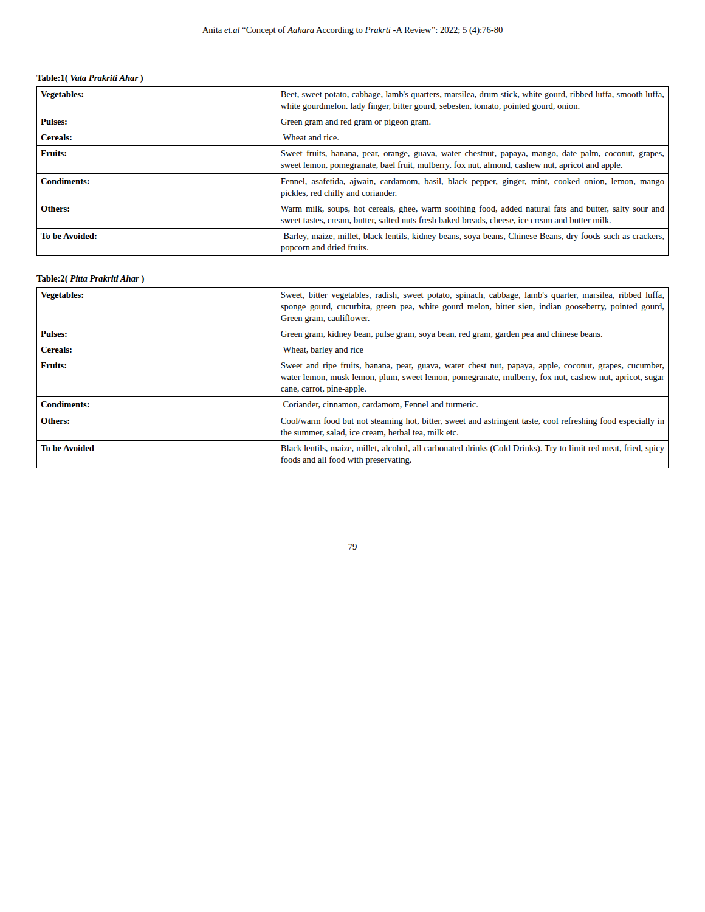Anita et.al “Concept of Aahara According to Prakrti -A Review”: 2022; 5 (4):76-80
Table:1( Vata Prakriti Ahar )
| Vegetables: | Beet, sweet potato, cabbage, lamb's quarters, marsilea, drum stick, white gourd, ribbed luffa, smooth luffa, white gourdmelon. lady finger, bitter gourd, sebesten, tomato, pointed gourd, onion. |
| Pulses: | Green gram and red gram or pigeon gram. |
| Cereals: | Wheat and rice. |
| Fruits: | Sweet fruits, banana, pear, orange, guava, water chestnut, papaya, mango, date palm, coconut, grapes, sweet lemon, pomegranate, bael fruit, mulberry, fox nut, almond, cashew nut, apricot and apple. |
| Condiments: | Fennel, asafetida, ajwain, cardamom, basil, black pepper, ginger, mint, cooked onion, lemon, mango pickles, red chilly and coriander. |
| Others: | Warm milk, soups, hot cereals, ghee, warm soothing food, added natural fats and butter, salty sour and sweet tastes, cream, butter, salted nuts fresh baked breads, cheese, ice cream and butter milk. |
| To be Avoided: | Barley, maize, millet, black lentils, kidney beans, soya beans, Chinese Beans, dry foods such as crackers, popcorn and dried fruits. |
Table:2( Pitta Prakriti Ahar )
| Vegetables: | Sweet, bitter vegetables, radish, sweet potato, spinach, cabbage, lamb's quarter, marsilea, ribbed luffa, sponge gourd, cucurbita, green pea, white gourd melon, bitter sien, indian gooseberry, pointed gourd, Green gram, cauliflower. |
| Pulses: | Green gram, kidney bean, pulse gram, soya bean, red gram, garden pea and chinese beans. |
| Cereals: | Wheat, barley and rice |
| Fruits: | Sweet and ripe fruits, banana, pear, guava, water chest nut, papaya, apple, coconut, grapes, cucumber, water lemon, musk lemon, plum, sweet lemon, pomegranate, mulberry, fox nut, cashew nut, apricot, sugar cane, carrot, pine-apple. |
| Condiments: | Coriander, cinnamon, cardamom, Fennel and turmeric. |
| Others: | Cool/warm food but not steaming hot, bitter, sweet and astringent taste, cool refreshing food especially in the summer, salad, ice cream, herbal tea, milk etc. |
| To be Avoided | Black lentils, maize, millet, alcohol, all carbonated drinks (Cold Drinks). Try to limit red meat, fried, spicy foods and all food with preservating. |
79